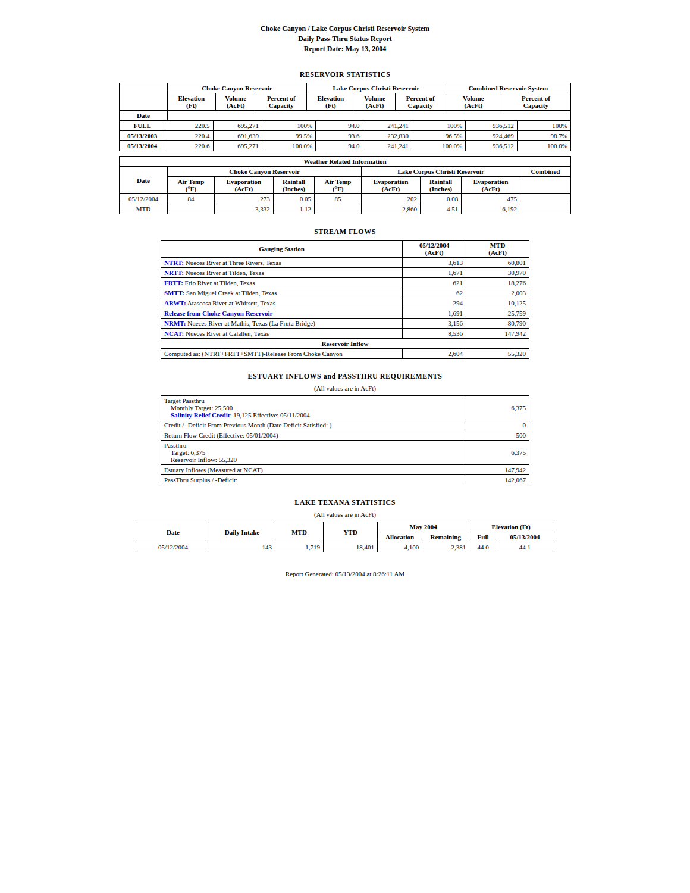Choke Canyon / Lake Corpus Christi Reservoir System
Daily Pass-Thru Status Report
Report Date: May 13, 2004
RESERVOIR STATISTICS
| | Choke Canyon Reservoir | Lake Corpus Christi Reservoir | Combined Reservoir System |
| --- | --- | --- | --- |
| Elevation (Ft) | Volume (AcFt) | Percent of Capacity | Elevation (Ft) | Volume (AcFt) | Percent of Capacity | Volume (AcFt) | Percent of Capacity |
| Date | |
| FULL | 220.5 | 695,271 | 100% | 94.0 | 241,241 | 100% | 936,512 | 100% |
| 05/13/2003 | 220.4 | 691,639 | 99.5% | 93.6 | 232,830 | 96.5% | 924,469 | 98.7% |
| 05/13/2004 | 220.6 | 695,271 | 100.0% | 94.0 | 241,241 | 100.0% | 936,512 | 100.0% |
| Weather Related Information |
| --- |
| Date | Choke Canyon Reservoir | Lake Corpus Christi Reservoir | Combined |
| Air Temp (°F) | Evaporation (AcFt) | Rainfall (Inches) | Air Temp (°F) | Evaporation (AcFt) | Rainfall (Inches) | Evaporation (AcFt) | |
| 05/12/2004 | 84 | 273 | 0.05 | 85 | 202 | 0.08 | 475 | |
| MTD | | 3,332 | 1.12 | | 2,860 | 4.51 | 6,192 | |
STREAM FLOWS
| Gauging Station | 05/12/2004 (AcFt) | MTD (AcFt) |
| --- | --- | --- |
| NTRT: Nueces River at Three Rivers, Texas | 3,613 | 60,801 |
| NRTT: Nueces River at Tilden, Texas | 1,671 | 30,970 |
| FRTT: Frio River at Tilden, Texas | 621 | 18,276 |
| SMTT: San Miguel Creek at Tilden, Texas | 62 | 2,003 |
| ARWT: Atascosa River at Whitsett, Texas | 294 | 10,125 |
| Release from Choke Canyon Reservoir | 1,691 | 25,759 |
| NRMT: Nueces River at Mathis, Texas (La Fruta Bridge) | 3,156 | 80,790 |
| NCAT: Nueces River at Calallen, Texas | 8,536 | 147,942 |
| Reservoir Inflow |
| Computed as: (NTRT+FRTT+SMTT)-Release From Choke Canyon | 2,604 | 55,320 |
ESTUARY INFLOWS and PASSTHRU REQUIREMENTS
(All values are in AcFt)
| Target Passthru Monthly Target: 25,500 Salinity Relief Credit : 19,125 Effective: 05/11/2004 | 6,375 |
| Credit / -Deficit From Previous Month (Date Deficit Satisfied: ) | 0 |
| Return Flow Credit (Effective: 05/01/2004) | 500 |
| Passthru Target: 6,375 Reservoir Inflow: 55,320 | 6,375 |
| Estuary Inflows (Measured at NCAT) | 147,942 |
| PassThru Surplus / -Deficit: | 142,067 |
LAKE TEXANA STATISTICS
(All values are in AcFt)
| Date | Daily Intake | MTD | YTD | May 2004 | Elevation (Ft) |
| --- | --- | --- | --- | --- | --- |
| Allocation | Remaining | Full | 05/13/2004 |
| 05/12/2004 | 143 | 1,719 | 18,401 | 4,100 | 2,381 | 44.0 | 44.1 |
Report Generated: 05/13/2004 at 8:26:11 AM